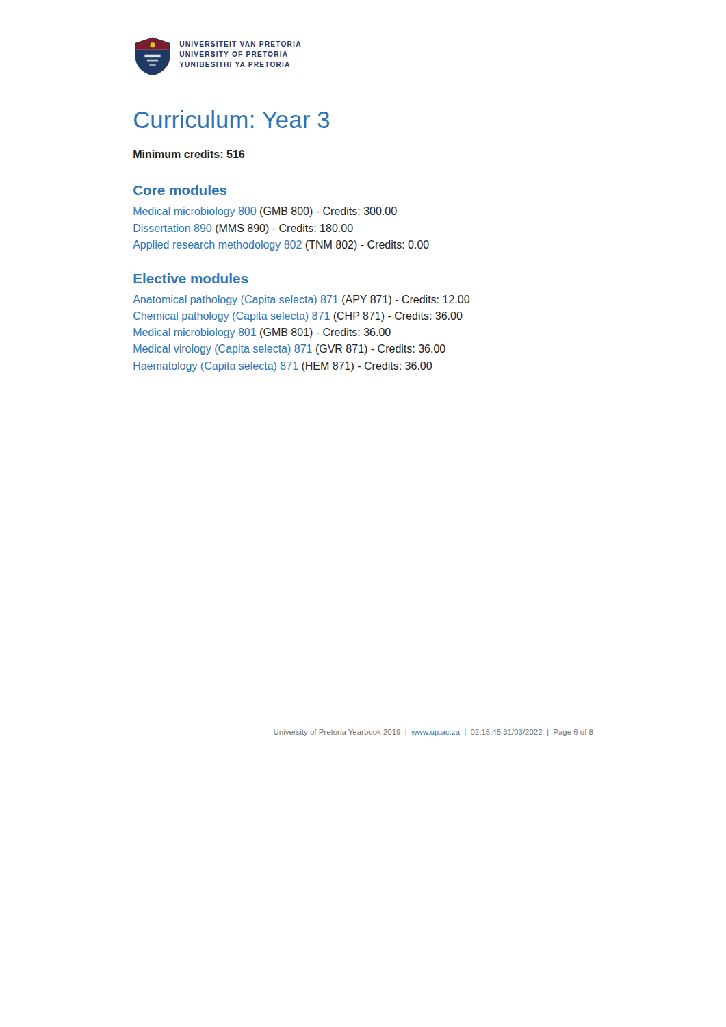Universiteit van Pretoria
University of Pretoria
Yunibesithi ya Pretoria
Curriculum: Year 3
Minimum credits: 516
Core modules
Medical microbiology 800 (GMB 800) - Credits: 300.00
Dissertation 890 (MMS 890) - Credits: 180.00
Applied research methodology 802 (TNM 802) - Credits: 0.00
Elective modules
Anatomical pathology (Capita selecta) 871 (APY 871) - Credits: 12.00
Chemical pathology (Capita selecta) 871 (CHP 871) - Credits: 36.00
Medical microbiology 801 (GMB 801) - Credits: 36.00
Medical virology (Capita selecta) 871 (GVR 871) - Credits: 36.00
Haematology (Capita selecta) 871 (HEM 871) - Credits: 36.00
University of Pretoria Yearbook 2019 | www.up.ac.za | 02:15:45 31/03/2022 | Page 6 of 8